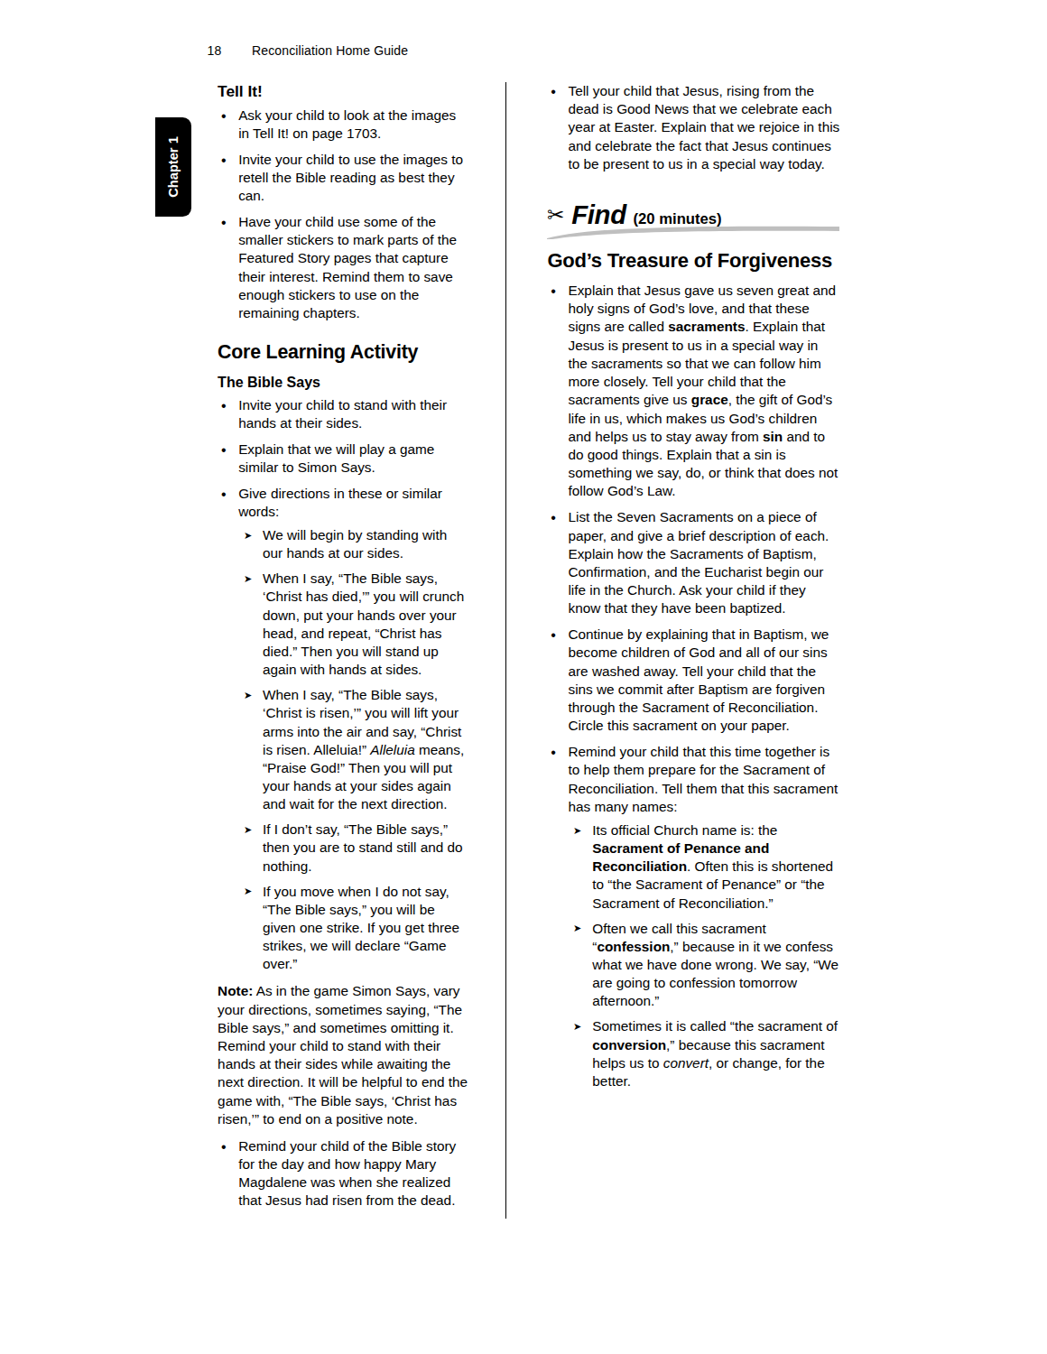18 Reconciliation Home Guide
Chapter 1
Tell It!
Ask your child to look at the images in Tell It! on page 1703.
Invite your child to use the images to retell the Bible reading as best they can.
Have your child use some of the smaller stickers to mark parts of the Featured Story pages that capture their interest. Remind them to save enough stickers to use on the remaining chapters.
Core Learning Activity
The Bible Says
Invite your child to stand with their hands at their sides.
Explain that we will play a game similar to Simon Says.
Give directions in these or similar words:
We will begin by standing with our hands at our sides.
When I say, “The Bible says, ‘Christ has died,’” you will crunch down, put your hands over your head, and repeat, “Christ has died.” Then you will stand up again with hands at sides.
When I say, “The Bible says, ‘Christ is risen,’” you will lift your arms into the air and say, “Christ is risen. Alleluia!” Alleluia means, “Praise God!” Then you will put your hands at your sides again and wait for the next direction.
If I don’t say, “The Bible says,” then you are to stand still and do nothing.
If you move when I do not say, “The Bible says,” you will be given one strike. If you get three strikes, we will declare “Game over.”
Note: As in the game Simon Says, vary your directions, sometimes saying, “The Bible says,” and sometimes omitting it. Remind your child to stand with their hands at their sides while awaiting the next direction. It will be helpful to end the game with, “The Bible says, ‘Christ has risen,’” to end on a positive note.
Remind your child of the Bible story for the day and how happy Mary Magdalene was when she realized that Jesus had risen from the dead.
Tell your child that Jesus, rising from the dead is Good News that we celebrate each year at Easter. Explain that we rejoice in this and celebrate the fact that Jesus continues to be present to us in a special way today.
✂ Find (20 minutes)
God’s Treasure of Forgiveness
Explain that Jesus gave us seven great and holy signs of God’s love, and that these signs are called sacraments. Explain that Jesus is present to us in a special way in the sacraments so that we can follow him more closely. Tell your child that the sacraments give us grace, the gift of God’s life in us, which makes us God’s children and helps us to stay away from sin and to do good things. Explain that a sin is something we say, do, or think that does not follow God’s Law.
List the Seven Sacraments on a piece of paper, and give a brief description of each. Explain how the Sacraments of Baptism, Confirmation, and the Eucharist begin our life in the Church. Ask your child if they know that they have been baptized.
Continue by explaining that in Baptism, we become children of God and all of our sins are washed away. Tell your child that the sins we commit after Baptism are forgiven through the Sacrament of Reconciliation. Circle this sacrament on your paper.
Remind your child that this time together is to help them prepare for the Sacrament of Reconciliation. Tell them that this sacrament has many names:
Its official Church name is: the Sacrament of Penance and Reconciliation. Often this is shortened to “the Sacrament of Penance” or “the Sacrament of Reconciliation.”
Often we call this sacrament “confession,” because in it we confess what we have done wrong. We say, “We are going to confession tomorrow afternoon.”
Sometimes it is called “the sacrament of conversion,” because this sacrament helps us to convert, or change, for the better.